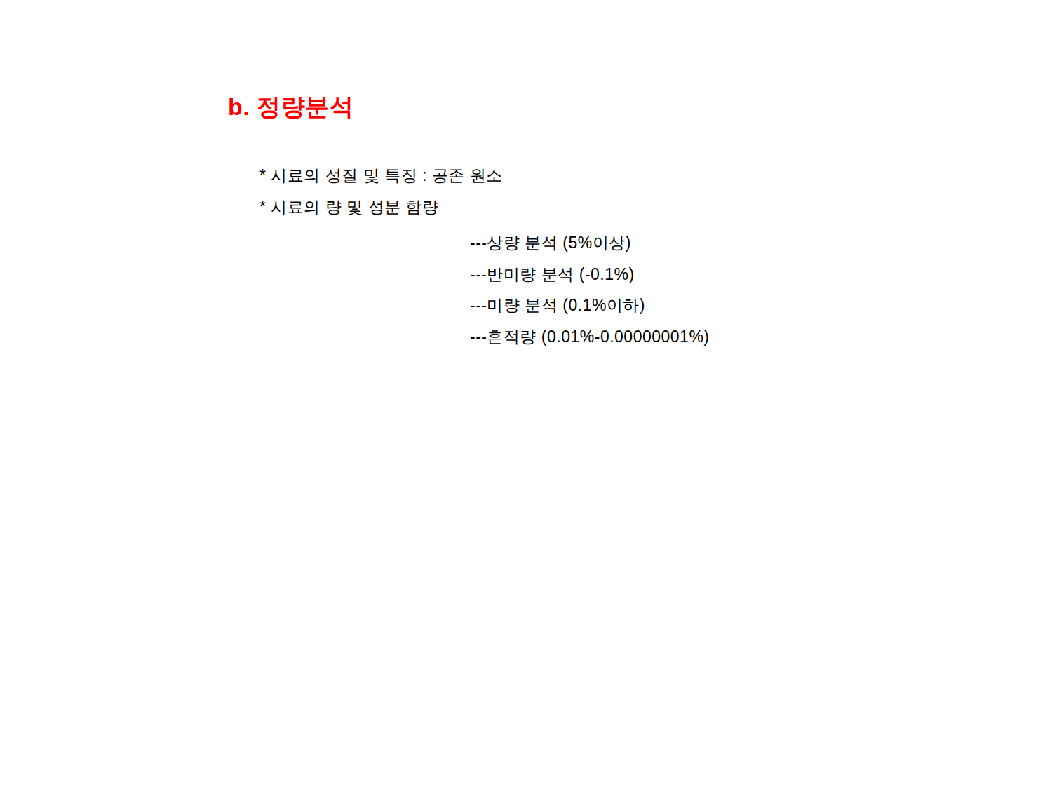b. 정량분석
* 시료의 성질 및 특징 : 공존 원소
* 시료의 량 및 성분 함량
---상량 분석 (5%이상)
---반미량 분석 (-0.1%)
---미량 분석 (0.1%이하)
---흔적량 (0.01%-0.00000001%)